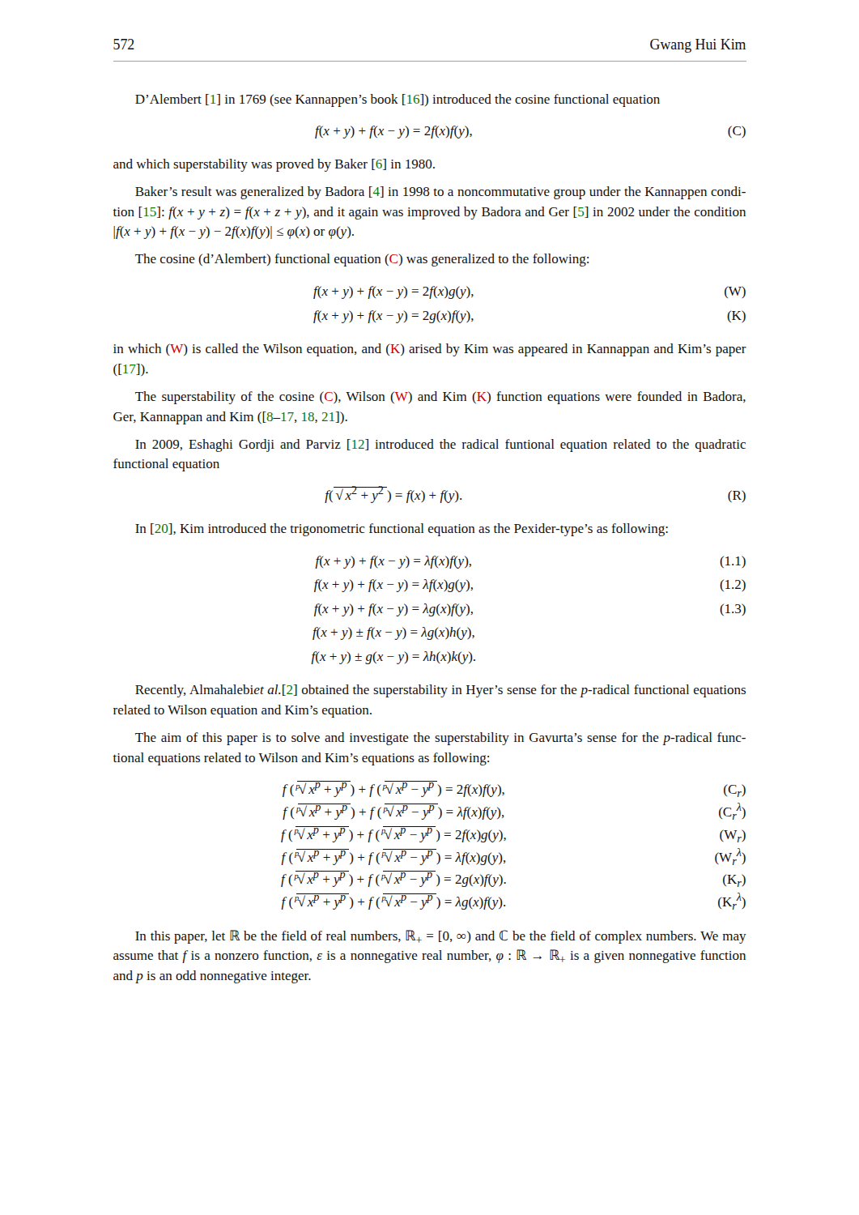572 Gwang Hui Kim
D’Alembert [1] in 1769 (see Kannappen’s book [16]) introduced the cosine functional equation
f(x + y) + f(x − y) = 2f(x)f(y),
(C)
and which superstability was proved by Baker [6] in 1980.
Baker’s result was generalized by Badora [4] in 1998 to a noncommutative group under the Kannappen condition [15]: f(x + y + z) = f(x + z + y), and it again was improved by Badora and Ger [5] in 2002 under the condition |f(x + y) + f(x − y) − 2f(x)f(y)| ≤ φ(x) or φ(y).
The cosine (d’Alembert) functional equation (C) was generalized to the following:
f(x + y) + f(x − y) = 2f(x)g(y),
(W)
f(x + y) + f(x − y) = 2g(x)f(y),
(K)
in which (W) is called the Wilson equation, and (K) arised by Kim was appeared in Kannappan and Kim’s paper ([17]).
The superstability of the cosine (C), Wilson (W) and Kim (K) function equations were founded in Badora, Ger, Kannappan and Kim ([8–17, 18, 21]).
In 2009, Eshaghi Gordji and Parviz [12] introduced the radical funtional equation related to the quadratic functional equation
f(√x2 + y2) = f(x) + f(y).
(R)
In [20], Kim introduced the trigonometric functional equation as the Pexider-type’s as following:
f(x + y) + f(x − y) = λf(x)f(y),
(1.1)
f(x + y) + f(x − y) = λf(x)g(y),
(1.2)
f(x + y) + f(x − y) = λg(x)f(y),
(1.3)
f(x + y) ± f(x − y) = λg(x)h(y),
f(x + y) ± g(x − y) = λh(x)k(y).
Recently, Almahalebiet al.[2] obtained the superstability in Hyer’s sense for the p-radical functional equations related to Wilson equation and Kim’s equation.
The aim of this paper is to solve and investigate the superstability in Gavurta’s sense for the p-radical functional equations related to Wilson and Kim’s equations as following:
f (p√xp + yp) + f (p√xp − yp) = 2f(x)f(y),
(Cr)
f (p√xp + yp) + f (p√xp − yp) = λf(x)f(y),
(Crλ)
f (p√xp + yp) + f (p√xp − yp) = 2f(x)g(y),
(Wr)
f (p√xp + yp) + f (p√xp − yp) = λf(x)g(y),
(Wrλ)
f (p√xp + yp) + f (p√xp − yp) = 2g(x)f(y).
(Kr)
f (p√xp + yp) + f (p√xp − yp) = λg(x)f(y).
(Krλ)
In this paper, let ℝ be the field of real numbers, ℝ+ = [0, ∞) and ℂ be the field of complex numbers. We may assume that f is a nonzero function, ε is a nonnegative real number, φ : ℝ → ℝ+ is a given nonnegative function and p is an odd nonnegative integer.